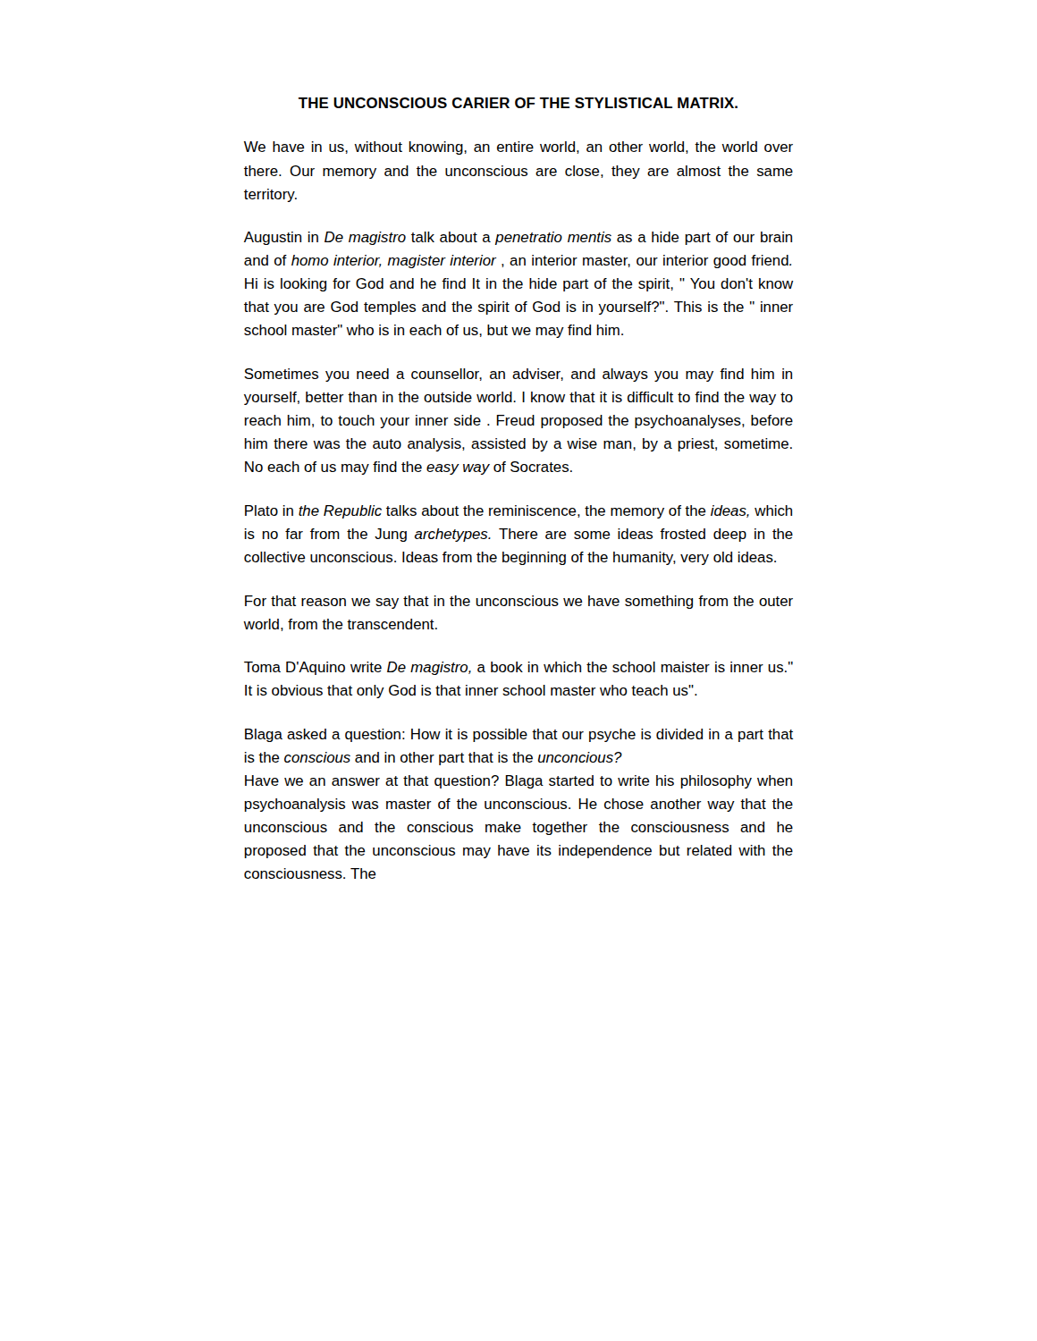THE UNCONSCIOUS CARIER OF THE STYLISTICAL MATRIX.
We have in us, without knowing, an entire world, an other world, the world over there. Our memory and the unconscious are close, they are almost the same territory.
Augustin in De magistro talk about a penetratio mentis as a hide part of our brain and of homo interior, magister interior , an interior master, our interior good friend. Hi is looking for God and he find It in the hide part of the spirit, " You don't know that you are God temples and the spirit of God is in yourself?". This is the " inner school master" who is in each of us, but we may find him.
Sometimes you need a counsellor, an adviser, and always you may find him in yourself, better than in the outside world. I know that it is difficult to find the way to reach him, to touch your inner side . Freud proposed the psychoanalyses, before him there was the auto analysis, assisted by a wise man, by a priest, sometime. No each of us may find the easy way of Socrates.
Plato in the Republic talks about the reminiscence, the memory of the ideas, which is no far from the Jung archetypes. There are some ideas frosted deep in the collective unconscious. Ideas from the beginning of the humanity, very old ideas.
For that reason we say that in the unconscious we have something from the outer world, from the transcendent.
Toma D'Aquino write De magistro, a book in which the school maister is inner us." It is obvious that only God is that inner school master who teach us".
Blaga asked a question: How it is possible that our psyche is divided in a part that is the conscious and in other part that is the unconcious?
Have we an answer at that question? Blaga started to write his philosophy when psychoanalysis was master of the unconscious. He chose another way that the unconscious and the conscious make together the consciousness and he proposed that the unconscious may have its independence but related with the consciousness. The